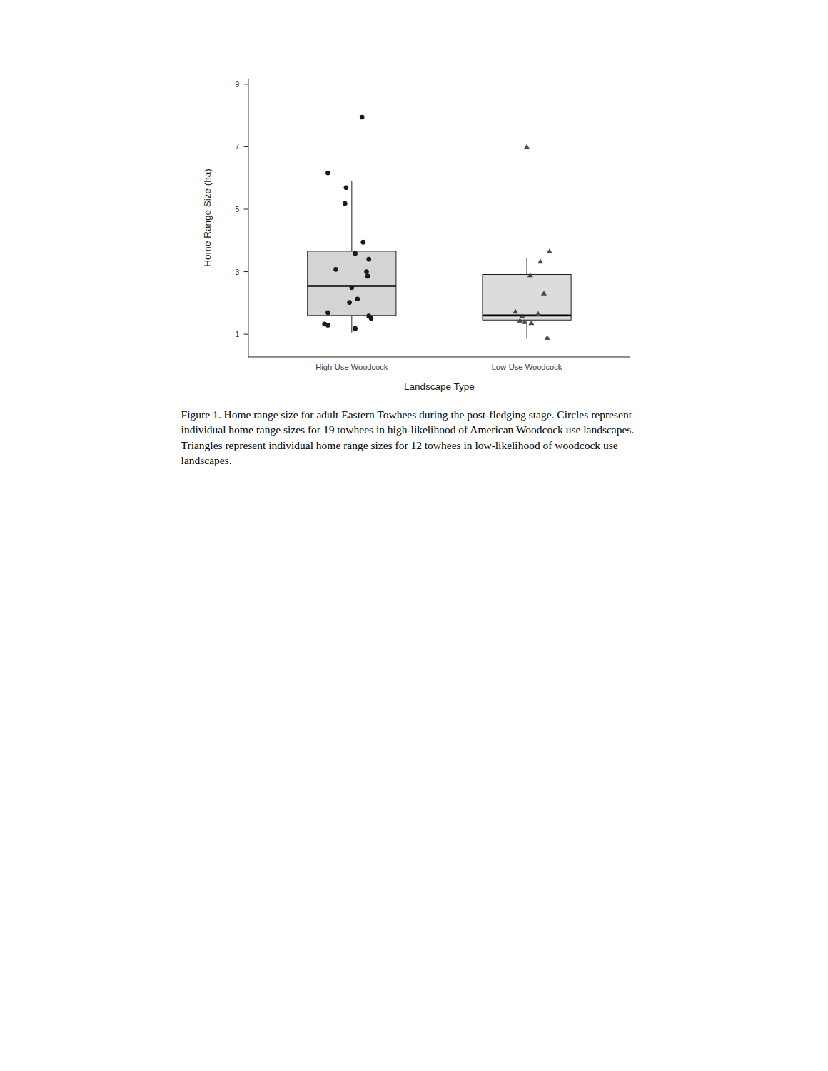9 7 5 3 1 Home Range Size (ha) Landscape Type High-Use Woodcock Low-Use Woodcock
Figure 1. Home range size for adult Eastern Towhees during the post-fledging stage. Circles represent individual home range sizes for 19 towhees in high-likelihood of American Woodcock use landscapes. Triangles represent individual home range sizes for 12 towhees in low-likelihood of woodcock use landscapes.